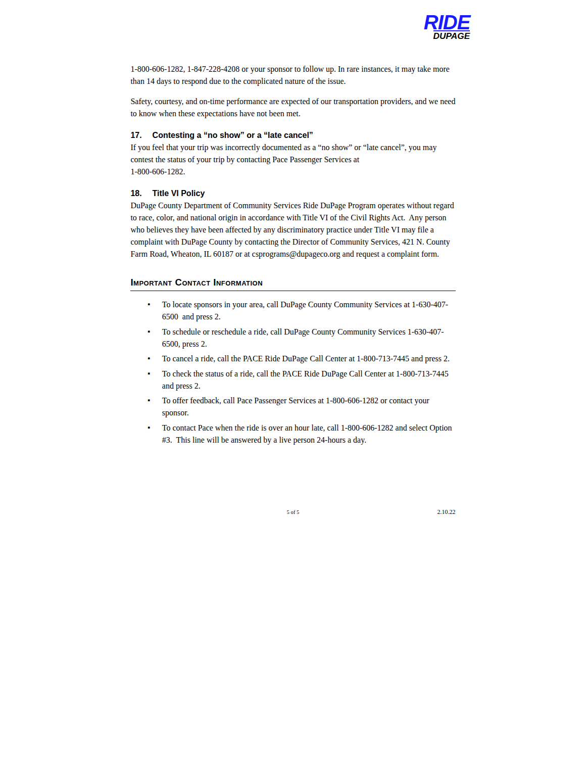RIDE
DUPAGE
1-800-606-1282, 1-847-228-4208 or your sponsor to follow up. In rare instances, it may take more than 14 days to respond due to the complicated nature of the issue.
Safety, courtesy, and on-time performance are expected of our transportation providers, and we need to know when these expectations have not been met.
17. Contesting a “no show” or a “late cancel”
If you feel that your trip was incorrectly documented as a “no show” or “late cancel”, you may contest the status of your trip by contacting Pace Passenger Services at
1-800-606-1282.
18. Title VI Policy
DuPage County Department of Community Services Ride DuPage Program operates without regard to race, color, and national origin in accordance with Title VI of the Civil Rights Act. Any person who believes they have been affected by any discriminatory practice under Title VI may file a complaint with DuPage County by contacting the Director of Community Services, 421 N. County Farm Road, Wheaton, IL 60187 or at csprograms@dupageco.org and request a complaint form.
Important Contact Information
To locate sponsors in your area, call DuPage County Community Services at 1-630-407-6500 and press 2.
To schedule or reschedule a ride, call DuPage County Community Services 1-630-407-6500, press 2.
To cancel a ride, call the PACE Ride DuPage Call Center at 1-800-713-7445 and press 2.
To check the status of a ride, call the PACE Ride DuPage Call Center at 1-800-713-7445 and press 2.
To offer feedback, call Pace Passenger Services at 1-800-606-1282 or contact your sponsor.
To contact Pace when the ride is over an hour late, call 1-800-606-1282 and select Option #3. This line will be answered by a live person 24-hours a day.
5 of 5
2.10.22